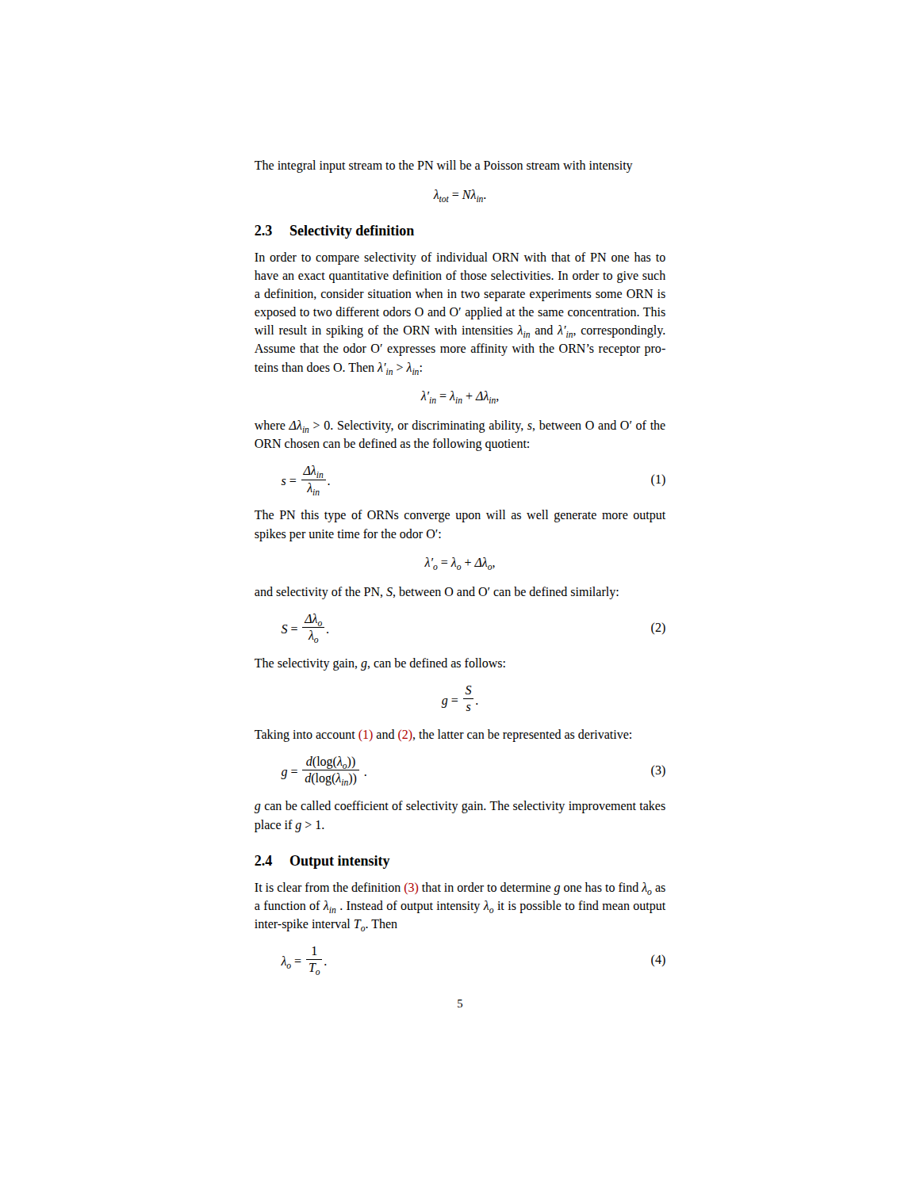The integral input stream to the PN will be a Poisson stream with intensity
λtot = Nλin.
2.3 Selectivity definition
In order to compare selectivity of individual ORN with that of PN one has to have an exact quantitative definition of those selectivities. In order to give such a definition, consider situation when in two separate experiments some ORN is exposed to two different odors O and O′ applied at the same concentration. This will result in spiking of the ORN with intensities λin and λ′in, correspondingly. Assume that the odor O′ expresses more affinity with the ORN’s receptor proteins than does O. Then λ′in > λin:
λ′in = λin + Δλin,
where Δλin > 0. Selectivity, or discriminating ability, s, between O and O′ of the ORN chosen can be defined as the following quotient:
s = Δλin λin. (1)
The PN this type of ORNs converge upon will as well generate more output spikes per unite time for the odor O′:
λ′o = λo + Δλo,
and selectivity of the PN, S, between O and O′ can be defined similarly:
S = Δλo λo. (2)
The selectivity gain, g, can be defined as follows:
g = Ss.
Taking into account (1) and (2), the latter can be represented as derivative:
g = d(log(λo)) d(log(λin)) . (3)
g can be called coefficient of selectivity gain. The selectivity improvement takes place if g > 1.
2.4 Output intensity
It is clear from the definition (3) that in order to determine g one has to find λo as a function of λin . Instead of output intensity λo it is possible to find mean output inter-spike interval To. Then
λo = 1 To. (4)
5